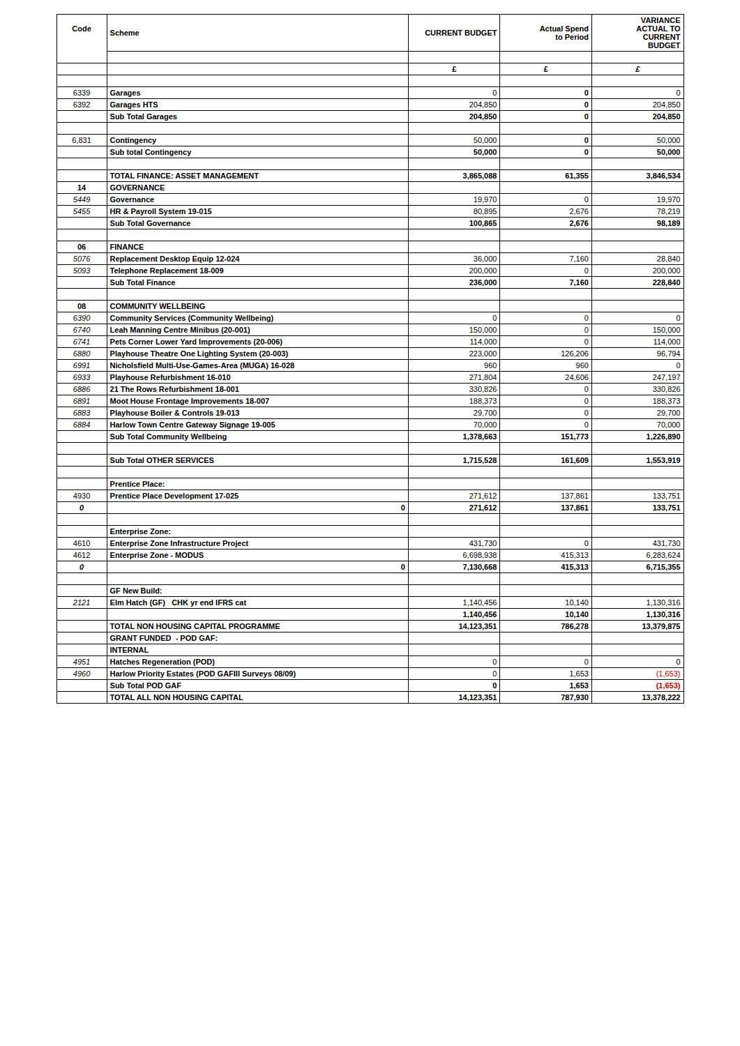| Code | Scheme | CURRENT BUDGET | Actual Spend to Period | VARIANCE ACTUAL TO CURRENT BUDGET |
| | | £ | £ | £ |
| 6339 | Garages | 0 | 0 | 0 |
| 6392 | Garages HTS | 204,850 | 0 | 204,850 |
| | Sub Total Garages | 204,850 | 0 | 204,850 |
| 6,831 | Contingency | 50,000 | 0 | 50,000 |
| | Sub total Contingency | 50,000 | 0 | 50,000 |
| | TOTAL FINANCE: ASSET MANAGEMENT | 3,865,088 | 61,355 | 3,846,534 |
| 14 | GOVERNANCE | | | |
| 5449 | Governance | 19,970 | 0 | 19,970 |
| 5455 | HR & Payroll System 19-015 | 80,895 | 2,676 | 78,219 |
| | Sub Total Governance | 100,865 | 2,676 | 98,189 |
| 06 | FINANCE | | | |
| 5076 | Replacement Desktop Equip 12-024 | 36,000 | 7,160 | 28,840 |
| 5093 | Telephone Replacement 18-009 | 200,000 | 0 | 200,000 |
| | Sub Total Finance | 236,000 | 7,160 | 228,840 |
| 08 | COMMUNITY WELLBEING | | | |
| 6390 | Community Services (Community Wellbeing) | 0 | 0 | 0 |
| 6740 | Leah Manning Centre Minibus (20-001) | 150,000 | 0 | 150,000 |
| 6741 | Pets Corner Lower Yard Improvements (20-006) | 114,000 | 0 | 114,000 |
| 6880 | Playhouse Theatre One Lighting System (20-003) | 223,000 | 126,206 | 96,794 |
| 6991 | Nicholsfield Multi-Use-Games-Area (MUGA) 16-028 | 960 | 960 | 0 |
| 6933 | Playhouse Refurbishment 16-010 | 271,804 | 24,606 | 247,197 |
| 6886 | 21 The Rows Refurbishment 18-001 | 330,826 | 0 | 330,826 |
| 6891 | Moot House Frontage Improvements 18-007 | 188,373 | 0 | 188,373 |
| 6883 | Playhouse Boiler & Controls 19-013 | 29,700 | 0 | 29,700 |
| 6884 | Harlow Town Centre Gateway Signage 19-005 | 70,000 | 0 | 70,000 |
| | Sub Total Community Wellbeing | 1,378,663 | 151,773 | 1,226,890 |
| | Sub Total OTHER SERVICES | 1,715,528 | 161,609 | 1,553,919 |
| | Prentice Place: | | | |
| 4930 | Prentice Place Development 17-025 | 271,612 | 137,861 | 133,751 |
| 0 | 0 | 271,612 | 137,861 | 133,751 |
| | Enterprise Zone: | | | |
| 4610 | Enterprise Zone Infrastructure Project | 431,730 | 0 | 431,730 |
| 4612 | Enterprise Zone - MODUS | 6,698,938 | 415,313 | 6,283,624 |
| 0 | 0 | 7,130,668 | 415,313 | 6,715,355 |
| | GF New Build: | | | |
| 2121 | Elm Hatch (GF) CHK yr end IFRS cat | 1,140,456 | 10,140 | 1,130,316 |
| | | 1,140,456 | 10,140 | 1,130,316 |
| | TOTAL NON HOUSING CAPITAL PROGRAMME | 14,123,351 | 786,278 | 13,379,875 |
| | GRANT FUNDED - POD GAF: | | | |
| | INTERNAL | | | |
| 4951 | Hatches Regeneration (POD) | 0 | 0 | 0 |
| 4960 | Harlow Priority Estates (POD GAFIII Surveys 08/09) | 0 | 1,653 | (1,653) |
| | Sub Total POD GAF | 0 | 1,653 | (1,653) |
| | TOTAL ALL NON HOUSING CAPITAL | 14,123,351 | 787,930 | 13,378,222 |